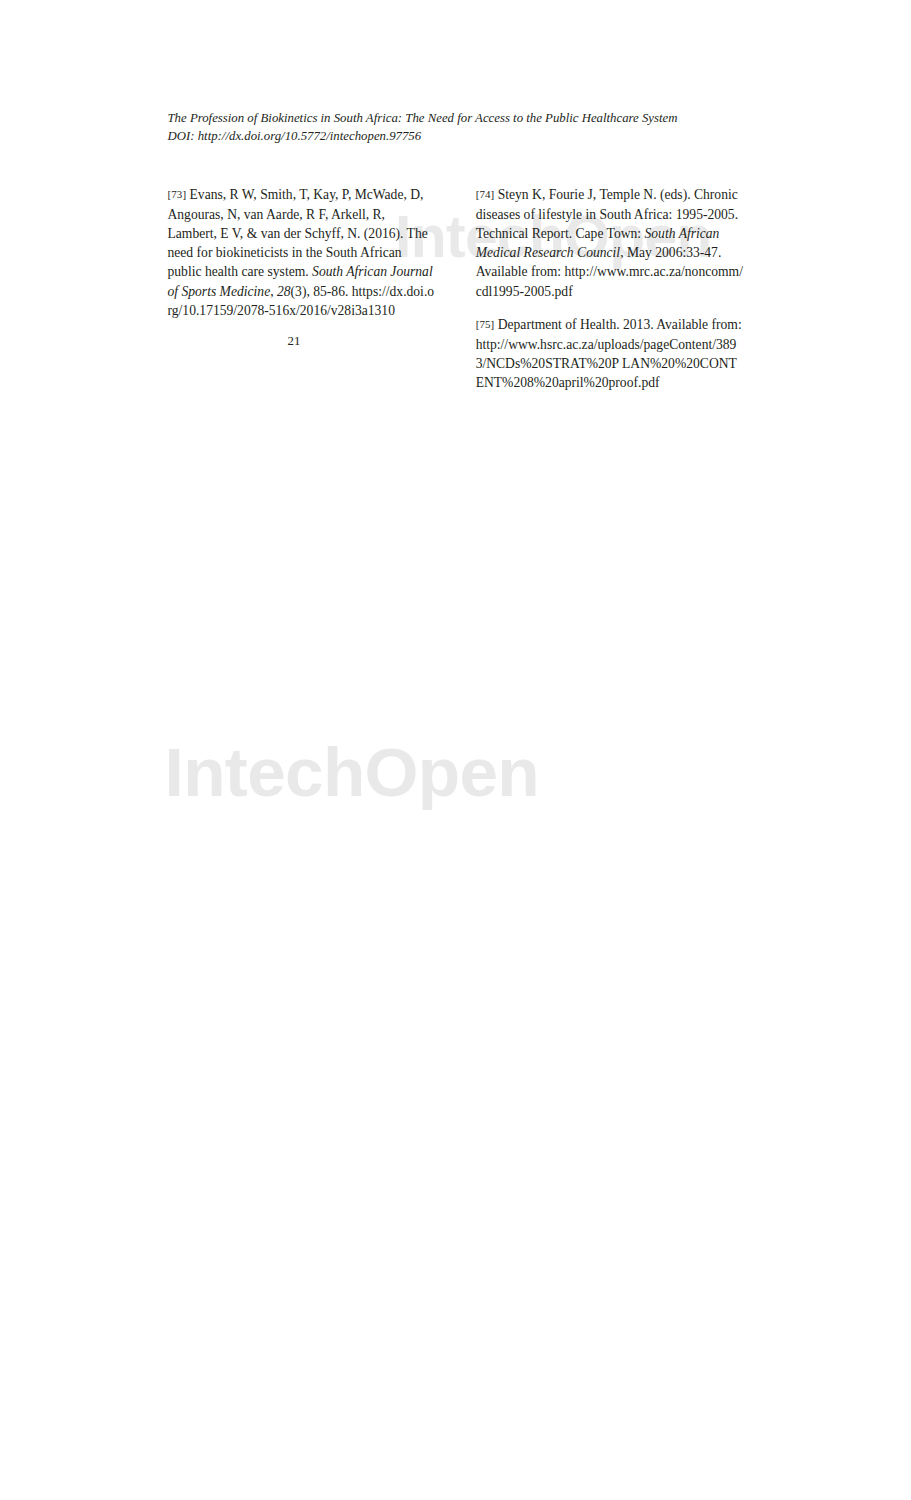IntechOpen
IntechOpen
The Profession of Biokinetics in South Africa: The Need for Access to the Public Healthcare System DOI: http://dx.doi.org/10.5772/intechopen.97756
[73] Evans, R W, Smith, T, Kay, P, McWade, D, Angouras, N, van Aarde, R F, Arkell, R, Lambert, E V, & van der Schyff, N. (2016). The need for biokineticists in the South African public health care system. South African Journal of Sports Medicine, 28(3), 85-86. https://dx.doi.org/10.17159/2078-516x/2016/v28i3a1310
[74] Steyn K, Fourie J, Temple N. (eds). Chronic diseases of lifestyle in South Africa: 1995-2005. Technical Report. Cape Town: South African Medical Research Council, May 2006:33-47. Available from: http://www.mrc.ac.za/noncomm/cdl1995-2005.pdf
[75] Department of Health. 2013. Available from: http://www.hsrc.ac.za/uploads/pageContent/3893/NCDs%20STRAT%20P LAN%20%20CONTENT%208%20april%20proof.pdf
21